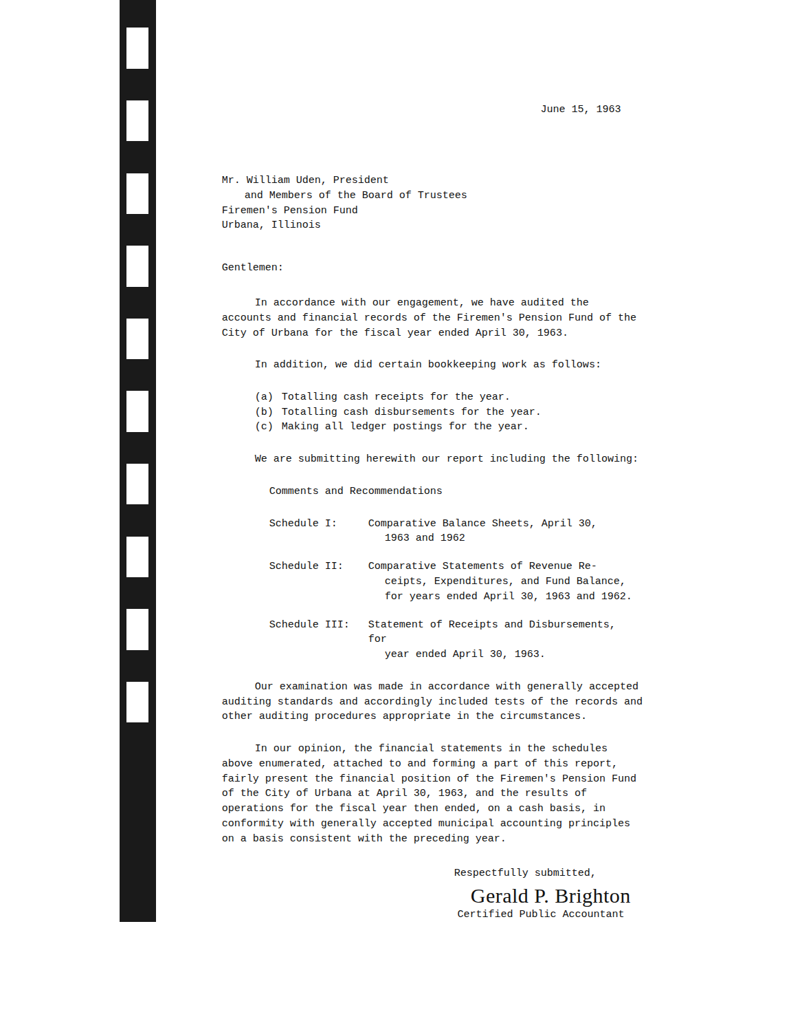June 15, 1963
Mr. William Uden, President
and Members of the Board of Trustees
Firemen's Pension Fund
Urbana, Illinois
Gentlemen:
In accordance with our engagement, we have audited the accounts and financial records of the Firemen's Pension Fund of the City of Urbana for the fiscal year ended April 30, 1963.
In addition, we did certain bookkeeping work as follows:
(a) Totalling cash receipts for the year.
(b) Totalling cash disbursements for the year.
(c) Making all ledger postings for the year.
We are submitting herewith our report including the following:
Comments and Recommendations
Schedule I: Comparative Balance Sheets, April 30,1963 and 1962
Schedule II: Comparative Statements of Revenue Re-ceipts, Expenditures, and Fund Balance, for years ended April 30, 1963 and 1962.
Schedule III: Statement of Receipts and Disbursements, foryear ended April 30, 1963.
Our examination was made in accordance with generally accepted auditing standards and accordingly included tests of the records and other auditing procedures appropriate in the circumstances.
In our opinion, the financial statements in the schedules above enumerated, attached to and forming a part of this report, fairly present the financial position of the Firemen's Pension Fund of the City of Urbana at April 30, 1963, and the results of operations for the fiscal year then ended, on a cash basis, in conformity with generally accepted municipal accounting principles on a basis consistent with the preceding year.
Respectfully submitted,
Gerald P. Brighton
Certified Public Accountant